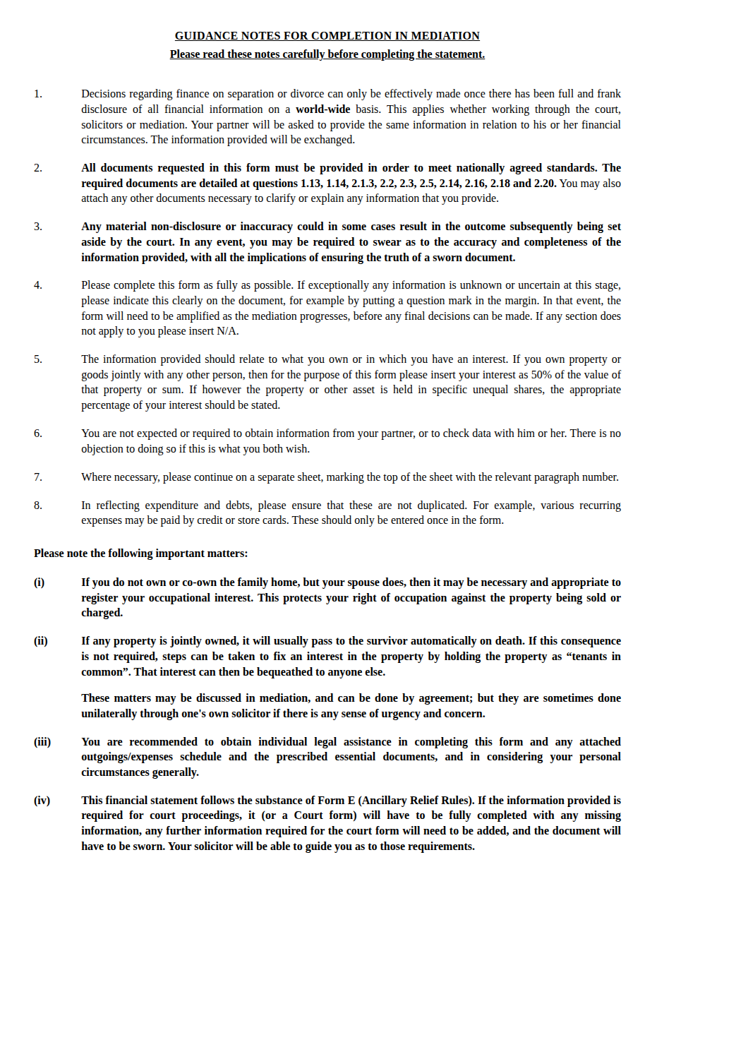Guidance Notes for Completion in Mediation
Please read these notes carefully before completing the statement.
Decisions regarding finance on separation or divorce can only be effectively made once there has been full and frank disclosure of all financial information on a world-wide basis. This applies whether working through the court, solicitors or mediation. Your partner will be asked to provide the same information in relation to his or her financial circumstances. The information provided will be exchanged.
All documents requested in this form must be provided in order to meet nationally agreed standards. The required documents are detailed at questions 1.13, 1.14, 2.1.3, 2.2, 2.3, 2.5, 2.14, 2.16, 2.18 and 2.20. You may also attach any other documents necessary to clarify or explain any information that you provide.
Any material non-disclosure or inaccuracy could in some cases result in the outcome subsequently being set aside by the court. In any event, you may be required to swear as to the accuracy and completeness of the information provided, with all the implications of ensuring the truth of a sworn document.
Please complete this form as fully as possible. If exceptionally any information is unknown or uncertain at this stage, please indicate this clearly on the document, for example by putting a question mark in the margin. In that event, the form will need to be amplified as the mediation progresses, before any final decisions can be made. If any section does not apply to you please insert N/A.
The information provided should relate to what you own or in which you have an interest. If you own property or goods jointly with any other person, then for the purpose of this form please insert your interest as 50% of the value of that property or sum. If however the property or other asset is held in specific unequal shares, the appropriate percentage of your interest should be stated.
You are not expected or required to obtain information from your partner, or to check data with him or her. There is no objection to doing so if this is what you both wish.
Where necessary, please continue on a separate sheet, marking the top of the sheet with the relevant paragraph number.
In reflecting expenditure and debts, please ensure that these are not duplicated. For example, various recurring expenses may be paid by credit or store cards. These should only be entered once in the form.
Please note the following important matters:
If you do not own or co-own the family home, but your spouse does, then it may be necessary and appropriate to register your occupational interest. This protects your right of occupation against the property being sold or charged.
If any property is jointly owned, it will usually pass to the survivor automatically on death. If this consequence is not required, steps can be taken to fix an interest in the property by holding the property as “tenants in common”. That interest can then be bequeathed to anyone else.
These matters may be discussed in mediation, and can be done by agreement; but they are sometimes done unilaterally through one's own solicitor if there is any sense of urgency and concern.
You are recommended to obtain individual legal assistance in completing this form and any attached outgoings/expenses schedule and the prescribed essential documents, and in considering your personal circumstances generally.
This financial statement follows the substance of Form E (Ancillary Relief Rules). If the information provided is required for court proceedings, it (or a Court form) will have to be fully completed with any missing information, any further information required for the court form will need to be added, and the document will have to be sworn. Your solicitor will be able to guide you as to those requirements.